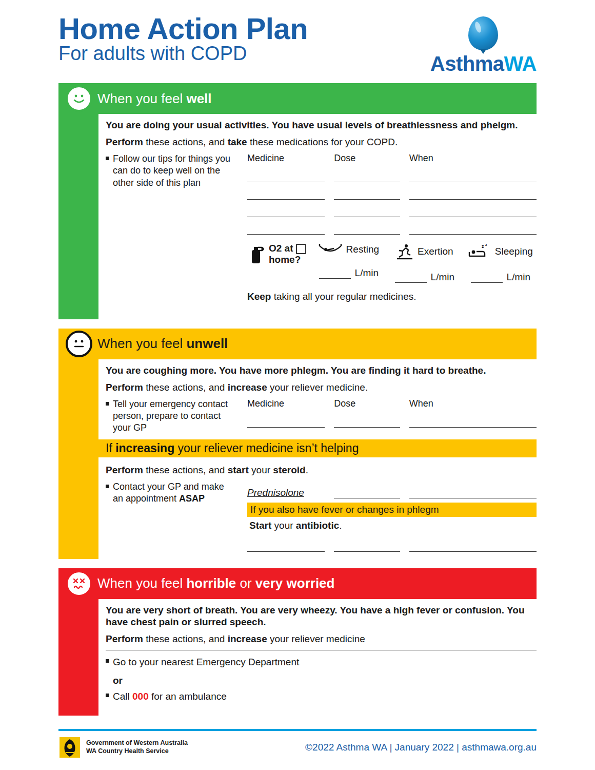Home Action Plan
For adults with COPD
AsthmaWA
When you feel well
You are doing your usual activities. You have usual levels of breathlessness and phelgm.
Perform these actions, and take these medications for your COPD.
Follow our tips for things you can do to keep well on the other side of this plan
| Medicine | Dose | When |
| --- | --- | --- |
O2 at
home?
Resting
L/min
Exertion
L/min
z z Sleeping
L/min
Keep taking all your regular medicines.
When you feel unwell
You are coughing more. You have more phlegm. You are finding it hard to breathe.
Perform these actions, and increase your reliever medicine.
Tell your emergency contact person, prepare to contact your GP
| Medicine | Dose | When |
| --- | --- | --- |
If increasing your reliever medicine isn’t helping
Perform these actions, and start your steroid.
Contact your GP and make an appointment ASAP
| Prednisolone | | |
If you also have fever or changes in phlegm
Start your antibiotic.
When you feel horrible or very worried
You are very short of breath. You are very wheezy. You have a high fever or confusion. You have chest pain or slurred speech.
Perform these actions, and increase your reliever medicine
Go to your nearest Emergency Department
or
Call 000 for an ambulance
Government of Western Australia
WA Country Health Service
©2022 Asthma WA | January 2022 | asthmawa.org.au